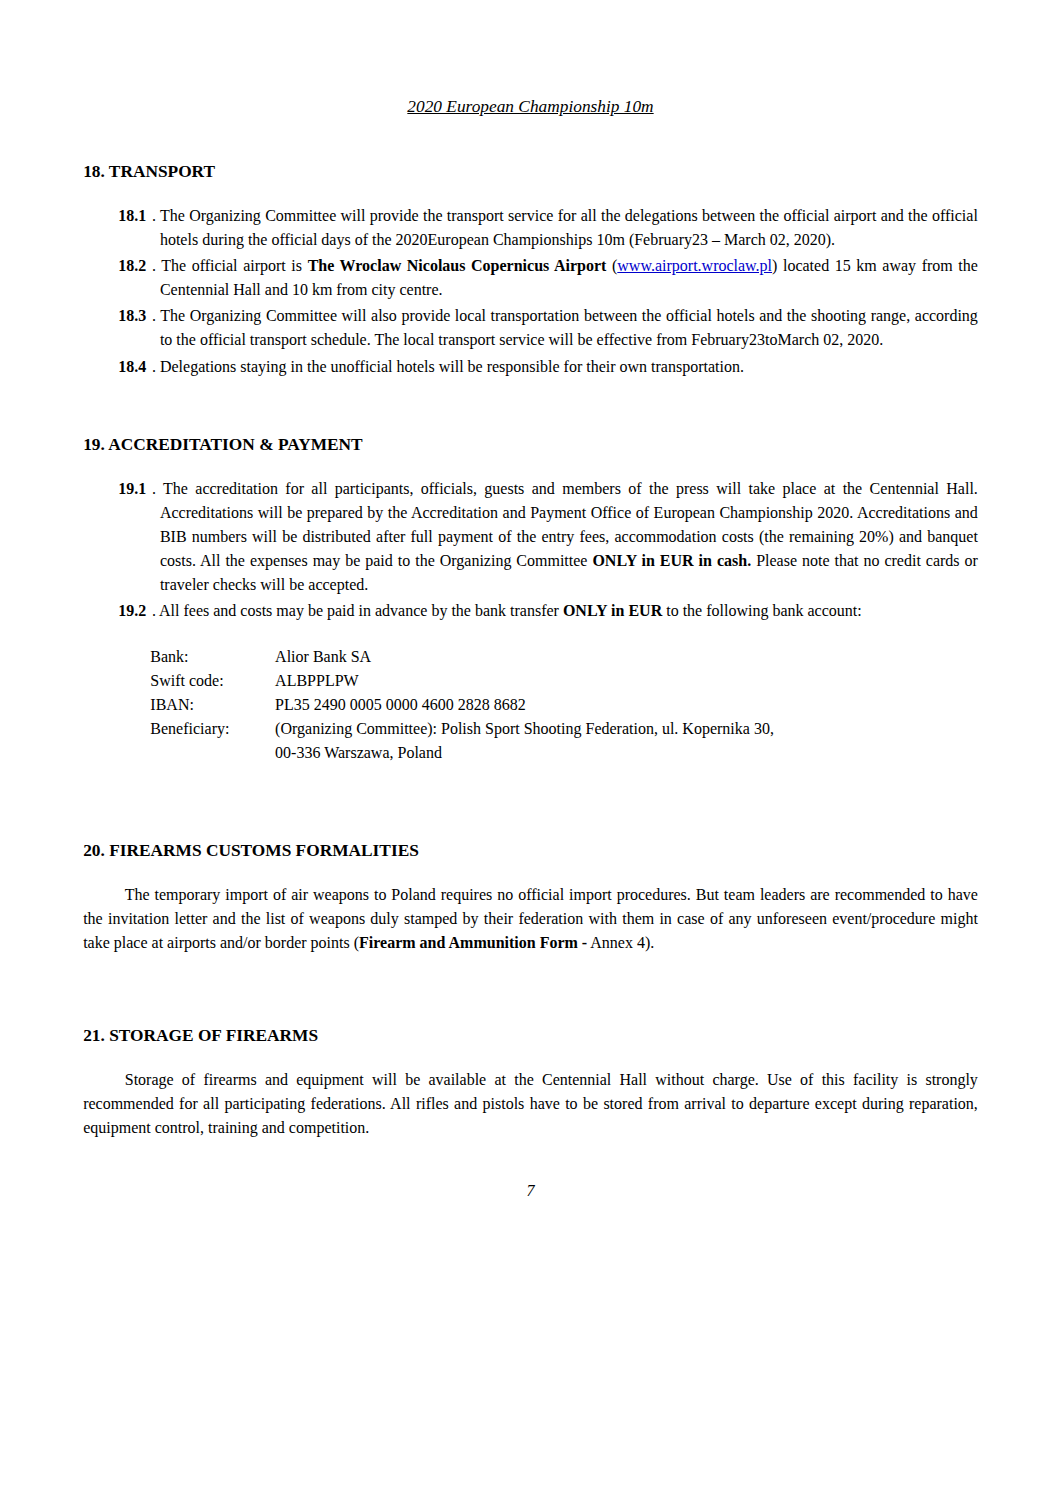2020 European Championship 10m
18. TRANSPORT
18.1. The Organizing Committee will provide the transport service for all the delegations between the official airport and the official hotels during the official days of the 2020European Championships 10m (February23 – March 02, 2020).
18.2. The official airport is The Wroclaw Nicolaus Copernicus Airport (www.airport.wroclaw.pl) located 15 km away from the Centennial Hall and 10 km from city centre.
18.3. The Organizing Committee will also provide local transportation between the official hotels and the shooting range, according to the official transport schedule. The local transport service will be effective from February23toMarch 02, 2020.
18.4. Delegations staying in the unofficial hotels will be responsible for their own transportation.
19. ACCREDITATION & PAYMENT
19.1. The accreditation for all participants, officials, guests and members of the press will take place at the Centennial Hall. Accreditations will be prepared by the Accreditation and Payment Office of European Championship 2020. Accreditations and BIB numbers will be distributed after full payment of the entry fees, accommodation costs (the remaining 20%) and banquet costs. All the expenses may be paid to the Organizing Committee ONLY in EUR in cash. Please note that no credit cards or traveler checks will be accepted.
19.2. All fees and costs may be paid in advance by the bank transfer ONLY in EUR to the following bank account:
| Bank: | Alior Bank SA |
| Swift code: | ALBPPLPW |
| IBAN: | PL35 2490 0005 0000 4600 2828 8682 |
| Beneficiary: | (Organizing Committee): Polish Sport Shooting Federation, ul. Kopernika 30, 00-336 Warszawa, Poland |
20. FIREARMS CUSTOMS FORMALITIES
The temporary import of air weapons to Poland requires no official import procedures. But team leaders are recommended to have the invitation letter and the list of weapons duly stamped by their federation with them in case of any unforeseen event/procedure might take place at airports and/or border points (Firearm and Ammunition Form - Annex 4).
21. STORAGE OF FIREARMS
Storage of firearms and equipment will be available at the Centennial Hall without charge. Use of this facility is strongly recommended for all participating federations. All rifles and pistols have to be stored from arrival to departure except during reparation, equipment control, training and competition.
7